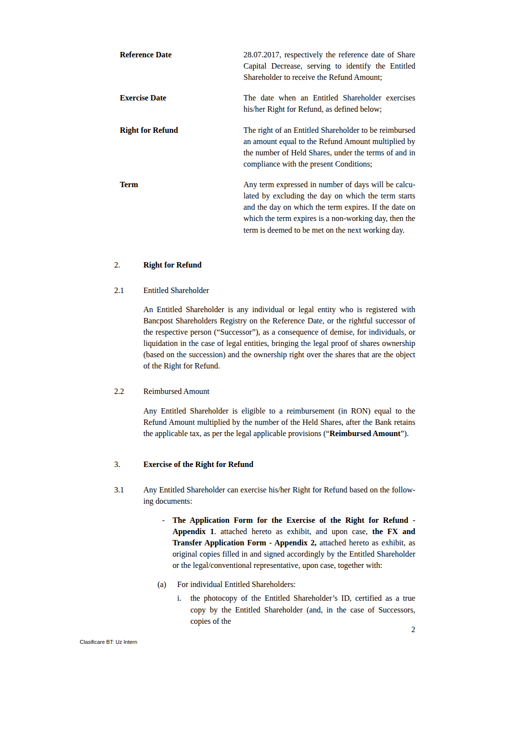| Reference Date | 28.07.2017, respectively the reference date of Share Capital Decrease, serving to identify the Entitled Shareholder to receive the Refund Amount; |
| Exercise Date | The date when an Entitled Shareholder exercises his/her Right for Refund, as defined below; |
| Right for Refund | The right of an Entitled Shareholder to be reimbursed an amount equal to the Refund Amount multiplied by the number of Held Shares, under the terms of and in compliance with the present Conditions; |
| Term | Any term expressed in number of days will be calculated by excluding the day on which the term starts and the day on which the term expires. If the date on which the term expires is a non-working day, then the term is deemed to be met on the next working day. |
2.
Right for Refund
2.1
Entitled Shareholder
An Entitled Shareholder is any individual or legal entity who is registered with Bancpost Shareholders Registry on the Reference Date, or the rightful successor of the respective person (“Successor”), as a consequence of demise, for individuals, or liquidation in the case of legal entities, bringing the legal proof of shares ownership (based on the succession) and the ownership right over the shares that are the object of the Right for Refund.
2.2
Reimbursed Amount
Any Entitled Shareholder is eligible to a reimbursement (in RON) equal to the Refund Amount multiplied by the number of the Held Shares, after the Bank retains the applicable tax, as per the legal applicable provisions (“Reimbursed Amount”).
3.
Exercise of the Right for Refund
3.1
Any Entitled Shareholder can exercise his/her Right for Refund based on the following documents:
The Application Form for the Exercise of the Right for Refund - Appendix 1. attached hereto as exhibit, and upon case, the FX and Transfer Application Form - Appendix 2, attached hereto as exhibit, as original copies filled in and signed accordingly by the Entitled Shareholder or the legal/conventional representative, upon case, together with:
(a)
For individual Entitled Shareholders:
i.
the photocopy of the Entitled Shareholder’s ID, certified as a true copy by the Entitled Shareholder (and, in the case of Successors, copies of the
2
Clasificare BT: Uz Intern